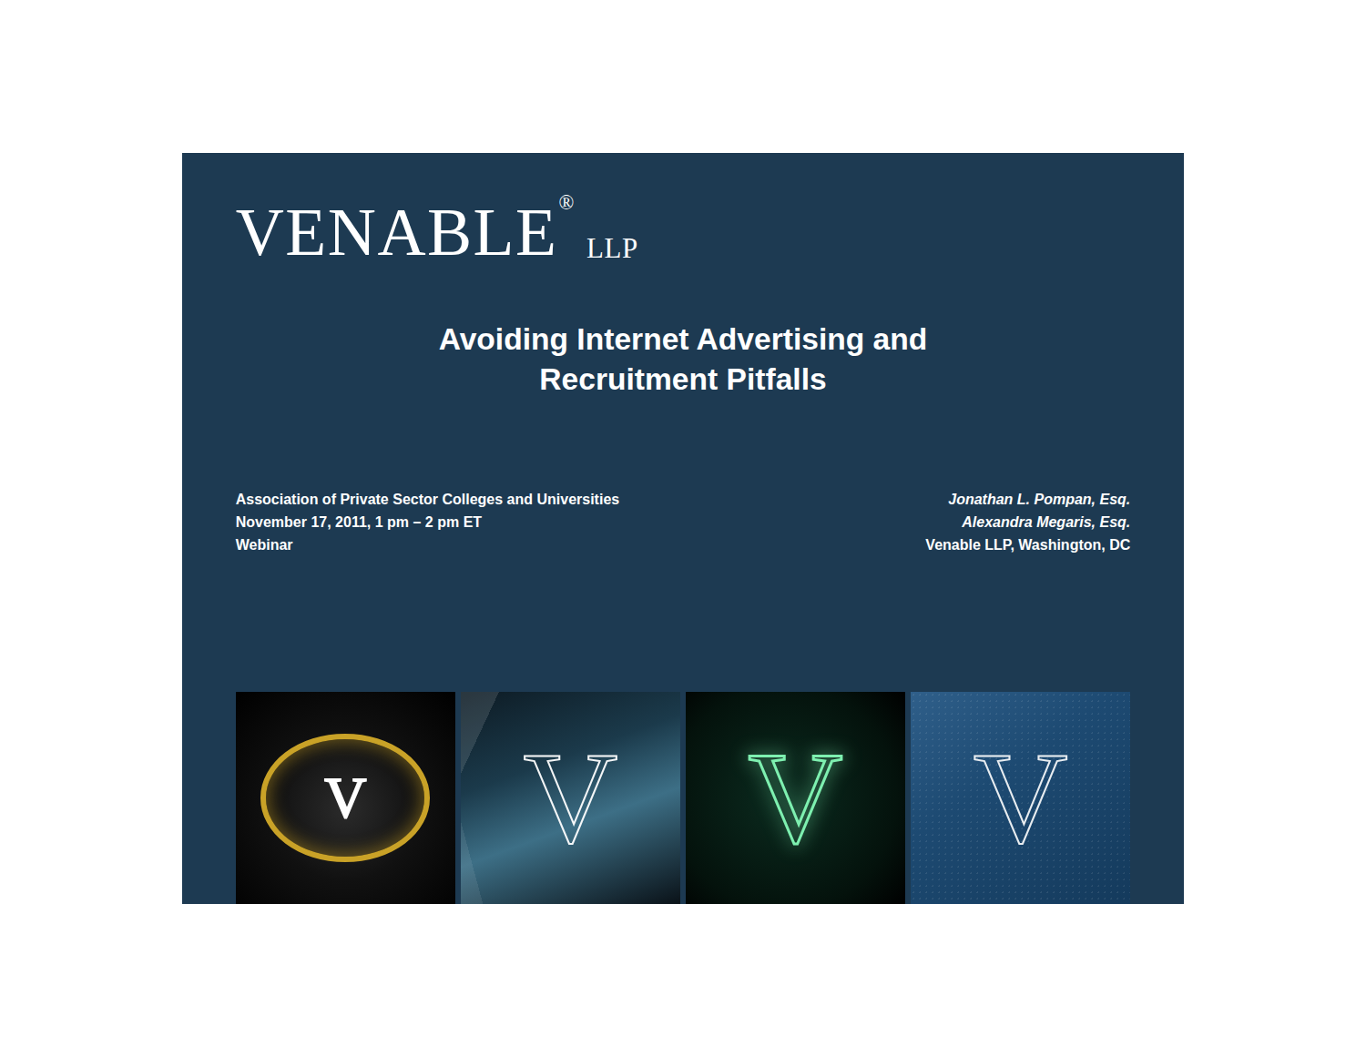VENABLE® LLP
Avoiding Internet Advertising and
Recruitment Pitfalls
Association of Private Sector Colleges and Universities
November 17, 2011, 1 pm – 2 pm ET
Webinar
Jonathan L. Pompan, Esq.
Alexandra Megaris, Esq.
Venable LLP, Washington, DC
V
V
V
V